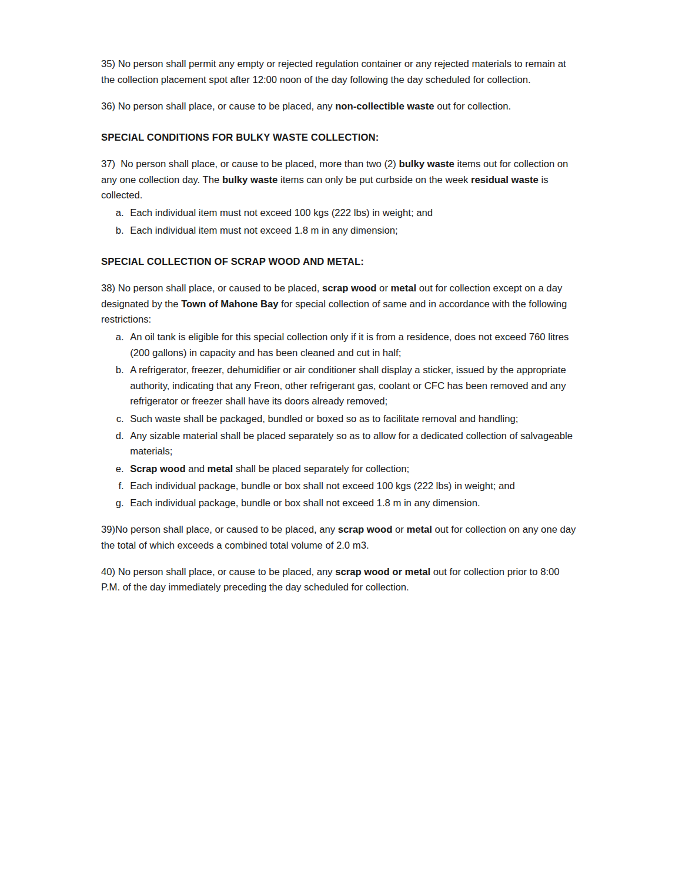35) No person shall permit any empty or rejected regulation container or any rejected materials to remain at the collection placement spot after 12:00 noon of the day following the day scheduled for collection.
36) No person shall place, or cause to be placed, any non-collectible waste out for collection.
SPECIAL CONDITIONS FOR BULKY WASTE COLLECTION:
37) No person shall place, or cause to be placed, more than two (2) bulky waste items out for collection on any one collection day. The bulky waste items can only be put curbside on the week residual waste is collected.
Each individual item must not exceed 100 kgs (222 lbs) in weight; and
Each individual item must not exceed 1.8 m in any dimension;
SPECIAL COLLECTION OF SCRAP WOOD AND METAL:
38) No person shall place, or caused to be placed, scrap wood or metal out for collection except on a day designated by the Town of Mahone Bay for special collection of same and in accordance with the following restrictions:
An oil tank is eligible for this special collection only if it is from a residence, does not exceed 760 litres (200 gallons) in capacity and has been cleaned and cut in half;
A refrigerator, freezer, dehumidifier or air conditioner shall display a sticker, issued by the appropriate authority, indicating that any Freon, other refrigerant gas, coolant or CFC has been removed and any refrigerator or freezer shall have its doors already removed;
Such waste shall be packaged, bundled or boxed so as to facilitate removal and handling;
Any sizable material shall be placed separately so as to allow for a dedicated collection of salvageable materials;
Scrap wood and metal shall be placed separately for collection;
Each individual package, bundle or box shall not exceed 100 kgs (222 lbs) in weight; and
Each individual package, bundle or box shall not exceed 1.8 m in any dimension.
39)No person shall place, or caused to be placed, any scrap wood or metal out for collection on any one day the total of which exceeds a combined total volume of 2.0 m3.
40) No person shall place, or cause to be placed, any scrap wood or metal out for collection prior to 8:00 P.M. of the day immediately preceding the day scheduled for collection.